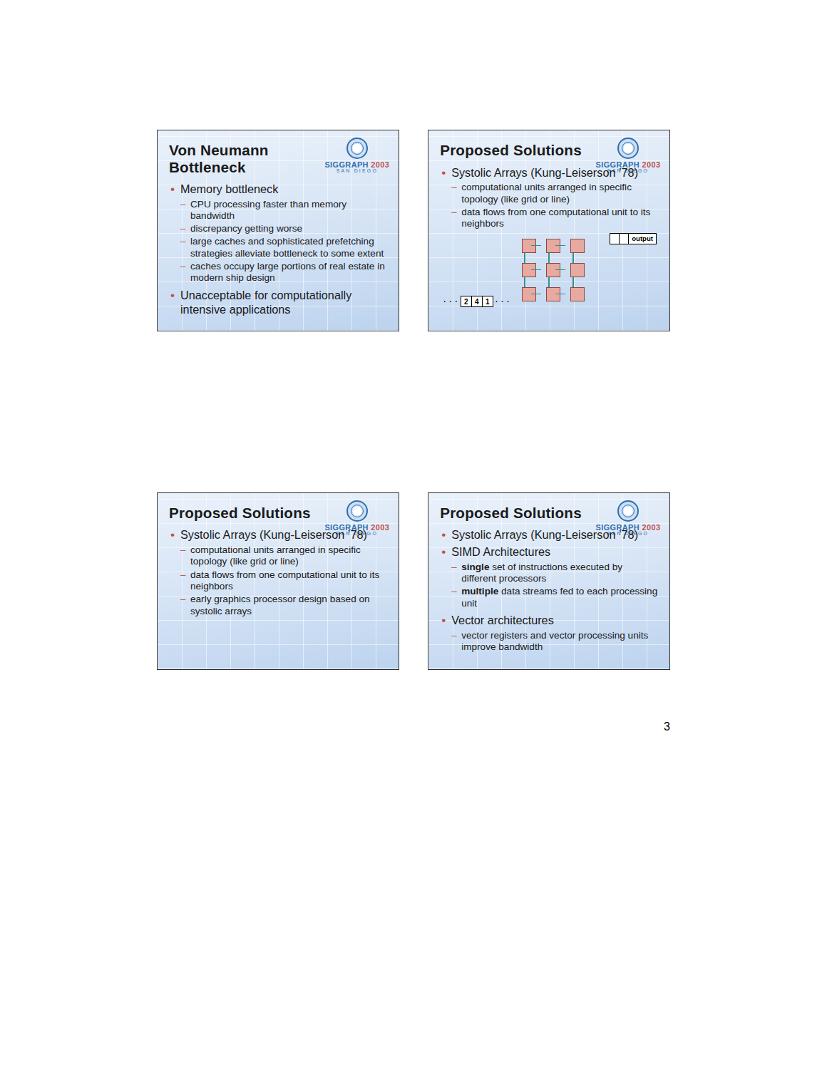SIGGRAPH 2003
SAN DIEGO
Von Neumann
Bottleneck
Memory bottleneck
CPU processing faster than memory bandwidth
discrepancy getting worse
large caches and sophisticated prefetching strategies alleviate bottleneck to some extent
caches occupy large portions of real estate in modern ship design
Unacceptable for computationally intensive applications
SIGGRAPH 2003
SAN DIEGO
Proposed Solutions
Systolic Arrays (Kung-Leiserson ’78)
computational units arranged in specific topology (like grid or line)
data flows from one computational unit to its neighbors
output
· · ·
2
4
1
· · ·
SIGGRAPH 2003
SAN DIEGO
Proposed Solutions
Systolic Arrays (Kung-Leiserson ’78)
computational units arranged in specific topology (like grid or line)
data flows from one computational unit to its neighbors
early graphics processor design based on systolic arrays
SIGGRAPH 2003
SAN DIEGO
Proposed Solutions
Systolic Arrays (Kung-Leiserson ’78)
SIMD Architectures
single set of instructions executed by different processors
multiple data streams fed to each processing unit
Vector architectures
vector registers and vector processing units improve bandwidth
3